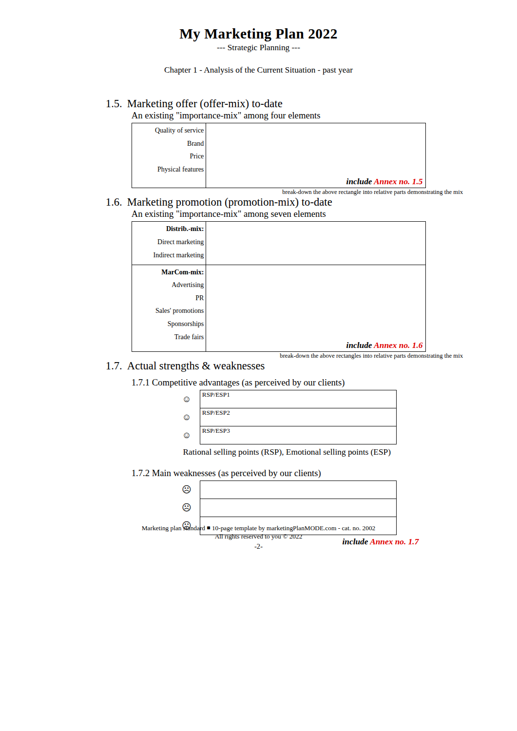My Marketing Plan 2022
--- Strategic Planning ---
Chapter 1 - Analysis of the Current Situation - past year
1.5. Marketing offer (offer-mix) to-date
An existing "importance-mix" among four elements
| Quality of service Brand Price Physical features | include Annex no. 1.5 |
break-down the above rectangle into relative parts demonstrating the mix
1.6. Marketing promotion (promotion-mix) to-date
An existing "importance-mix" among seven elements
| Distrib.-mix: Direct marketing Indirect marketing | |
| MarCom-mix: Advertising PR Sales' promotions Sponsorships Trade fairs | include Annex no. 1.6 |
break-down the above rectangles into relative parts demonstrating the mix
1.7. Actual strengths & weaknesses
1.7.1 Competitive advantages (as perceived by our clients)
| ☺ | RSP/ESP1 |
| ☺ | RSP/ESP2 |
| ☺ | RSP/ESP3 |
Rational selling points (RSP), Emotional selling points (ESP)
1.7.2 Main weaknesses (as perceived by our clients)
| ☹ | |
| ☹ | |
| ☹ | |
include Annex no. 1.7
Marketing plan standard ■ 10-page template by marketingPlanMODE.com - cat. no. 2002
All rights reserved to you © 2022
-2-